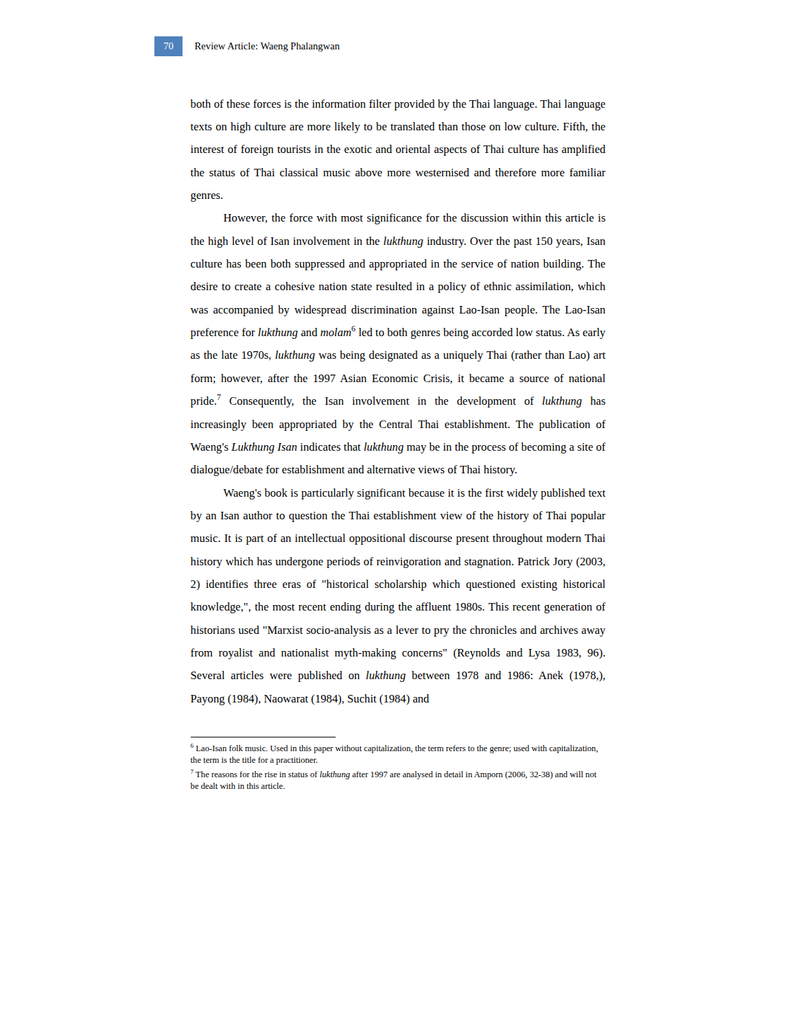70
Review Article: Waeng Phalangwan
both of these forces is the information filter provided by the Thai language. Thai language texts on high culture are more likely to be translated than those on low culture. Fifth, the interest of foreign tourists in the exotic and oriental aspects of Thai culture has amplified the status of Thai classical music above more westernised and therefore more familiar genres.
However, the force with most significance for the discussion within this article is the high level of Isan involvement in the lukthung industry. Over the past 150 years, Isan culture has been both suppressed and appropriated in the service of nation building. The desire to create a cohesive nation state resulted in a policy of ethnic assimilation, which was accompanied by widespread discrimination against Lao-Isan people. The Lao-Isan preference for lukthung and molam6 led to both genres being accorded low status. As early as the late 1970s, lukthung was being designated as a uniquely Thai (rather than Lao) art form; however, after the 1997 Asian Economic Crisis, it became a source of national pride.7 Consequently, the Isan involvement in the development of lukthung has increasingly been appropriated by the Central Thai establishment. The publication of Waeng's Lukthung Isan indicates that lukthung may be in the process of becoming a site of dialogue/debate for establishment and alternative views of Thai history.
Waeng's book is particularly significant because it is the first widely published text by an Isan author to question the Thai establishment view of the history of Thai popular music. It is part of an intellectual oppositional discourse present throughout modern Thai history which has undergone periods of reinvigoration and stagnation. Patrick Jory (2003, 2) identifies three eras of "historical scholarship which questioned existing historical knowledge,", the most recent ending during the affluent 1980s. This recent generation of historians used "Marxist socio-analysis as a lever to pry the chronicles and archives away from royalist and nationalist myth-making concerns" (Reynolds and Lysa 1983, 96). Several articles were published on lukthung between 1978 and 1986: Anek (1978,), Payong (1984), Naowarat (1984), Suchit (1984) and
6 Lao-Isan folk music. Used in this paper without capitalization, the term refers to the genre; used with capitalization, the term is the title for a practitioner.
7 The reasons for the rise in status of lukthung after 1997 are analysed in detail in Amporn (2006, 32-38) and will not be dealt with in this article.